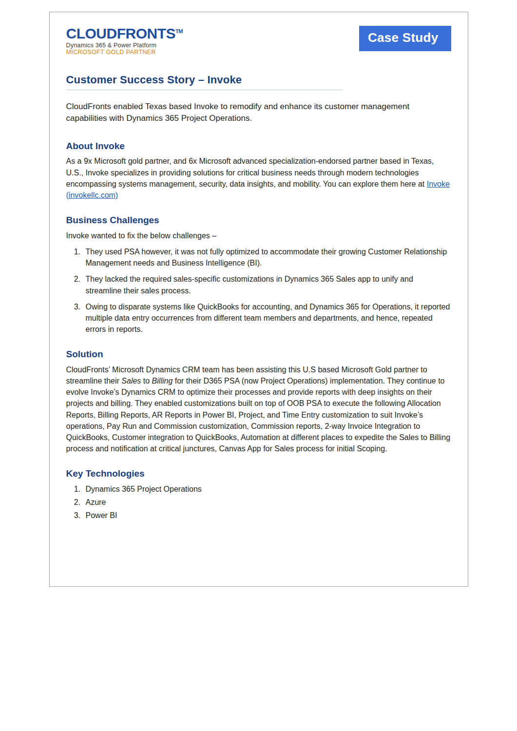CLOUD FRONTSTM
Dynamics 365 & Power Platform
MICROSOFT GOLD PARTNER
Case Study
Customer Success Story – Invoke
CloudFronts enabled Texas based Invoke to remodify and enhance its customer management capabilities with Dynamics 365 Project Operations.
About Invoke
As a 9x Microsoft gold partner, and 6x Microsoft advanced specialization-endorsed partner based in Texas, U.S., Invoke specializes in providing solutions for critical business needs through modern technologies encompassing systems management, security, data insights, and mobility. You can explore them here at Invoke (invokellc.com)
Business Challenges
Invoke wanted to fix the below challenges –
They used PSA however, it was not fully optimized to accommodate their growing Customer Relationship Management needs and Business Intelligence (BI).
They lacked the required sales-specific customizations in Dynamics 365 Sales app to unify and streamline their sales process.
Owing to disparate systems like QuickBooks for accounting, and Dynamics 365 for Operations, it reported multiple data entry occurrences from different team members and departments, and hence, repeated errors in reports.
Solution
CloudFronts’ Microsoft Dynamics CRM team has been assisting this U.S based Microsoft Gold partner to streamline their Sales to Billing for their D365 PSA (now Project Operations) implementation. They continue to evolve Invoke’s Dynamics CRM to optimize their processes and provide reports with deep insights on their projects and billing. They enabled customizations built on top of OOB PSA to execute the following Allocation Reports, Billing Reports, AR Reports in Power BI, Project, and Time Entry customization to suit Invoke’s operations, Pay Run and Commission customization, Commission reports, 2-way Invoice Integration to QuickBooks, Customer integration to QuickBooks, Automation at different places to expedite the Sales to Billing process and notification at critical junctures, Canvas App for Sales process for initial Scoping.
Key Technologies
Dynamics 365 Project Operations
Azure
Power BI